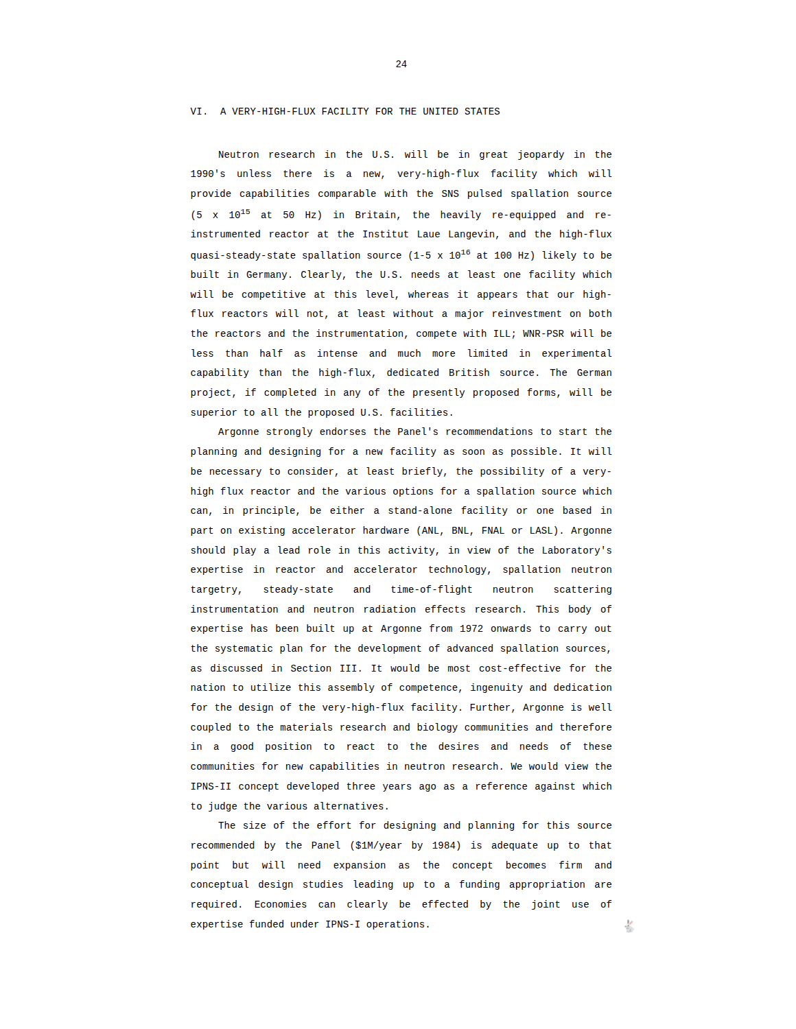24
VI. A Very-High-Flux Facility for the United States
Neutron research in the U.S. will be in great jeopardy in the 1990's unless there is a new, very-high-flux facility which will provide capabilities comparable with the SNS pulsed spallation source (5 x 1015 at 50 Hz) in Britain, the heavily re-equipped and re-instrumented reactor at the Institut Laue Langevin, and the high-flux quasi-steady-state spallation source (1-5 x 1016 at 100 Hz) likely to be built in Germany. Clearly, the U.S. needs at least one facility which will be competitive at this level, whereas it appears that our high-flux reactors will not, at least without a major reinvestment on both the reactors and the instrumentation, compete with ILL; WNR-PSR will be less than half as intense and much more limited in experimental capability than the high-flux, dedicated British source. The German project, if completed in any of the presently proposed forms, will be superior to all the proposed U.S. facilities.
Argonne strongly endorses the Panel's recommendations to start the planning and designing for a new facility as soon as possible. It will be necessary to consider, at least briefly, the possibility of a very-high flux reactor and the various options for a spallation source which can, in principle, be either a stand-alone facility or one based in part on existing accelerator hardware (ANL, BNL, FNAL or LASL). Argonne should play a lead role in this activity, in view of the Laboratory's expertise in reactor and accelerator technology, spallation neutron targetry, steady-state and time-of-flight neutron scattering instrumentation and neutron radiation effects research. This body of expertise has been built up at Argonne from 1972 onwards to carry out the systematic plan for the development of advanced spallation sources, as discussed in Section III. It would be most cost-effective for the nation to utilize this assembly of competence, ingenuity and dedication for the design of the very-high-flux facility. Further, Argonne is well coupled to the materials research and biology communities and therefore in a good position to react to the desires and needs of these communities for new capabilities in neutron research. We would view the IPNS-II concept developed three years ago as a reference against which to judge the various alternatives.
The size of the effort for designing and planning for this source recommended by the Panel ($1M/year by 1984) is adequate up to that point but will need expansion as the concept becomes firm and conceptual design studies leading up to a funding appropriation are required. Economies can clearly be effected by the joint use of expertise funded under IPNS-I operations.
🐇